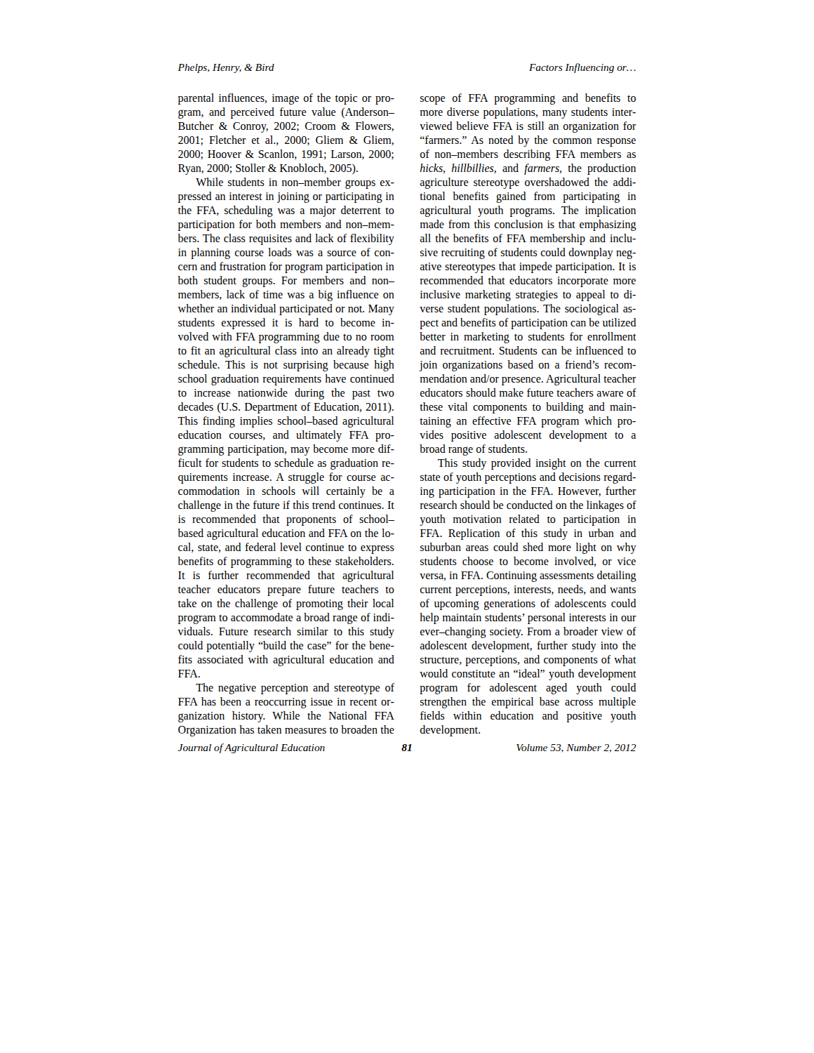Phelps, Henry, & Bird Factors Influencing or…
parental influences, image of the topic or program, and perceived future value (Anderson–Butcher & Conroy, 2002; Croom & Flowers, 2001; Fletcher et al., 2000; Gliem & Gliem, 2000; Hoover & Scanlon, 1991; Larson, 2000; Ryan, 2000; Stoller & Knobloch, 2005).
While students in non–member groups expressed an interest in joining or participating in the FFA, scheduling was a major deterrent to participation for both members and non–members. The class requisites and lack of flexibility in planning course loads was a source of concern and frustration for program participation in both student groups. For members and non–members, lack of time was a big influence on whether an individual participated or not. Many students expressed it is hard to become involved with FFA programming due to no room to fit an agricultural class into an already tight schedule. This is not surprising because high school graduation requirements have continued to increase nationwide during the past two decades (U.S. Department of Education, 2011). This finding implies school–based agricultural education courses, and ultimately FFA programming participation, may become more difficult for students to schedule as graduation requirements increase. A struggle for course accommodation in schools will certainly be a challenge in the future if this trend continues. It is recommended that proponents of school–based agricultural education and FFA on the local, state, and federal level continue to express benefits of programming to these stakeholders. It is further recommended that agricultural teacher educators prepare future teachers to take on the challenge of promoting their local program to accommodate a broad range of individuals. Future research similar to this study could potentially “build the case” for the benefits associated with agricultural education and FFA.
The negative perception and stereotype of FFA has been a reoccurring issue in recent organization history. While the National FFA Organization has taken measures to broaden the scope of FFA programming and benefits to more diverse populations, many students interviewed believe FFA is still an organization for “farmers.” As noted by the common response of non–members describing FFA members as hicks, hillbillies, and farmers, the production agriculture stereotype overshadowed the additional benefits gained from participating in agricultural youth programs. The implication made from this conclusion is that emphasizing all the benefits of FFA membership and inclusive recruiting of students could downplay negative stereotypes that impede participation. It is recommended that educators incorporate more inclusive marketing strategies to appeal to diverse student populations. The sociological aspect and benefits of participation can be utilized better in marketing to students for enrollment and recruitment. Students can be influenced to join organizations based on a friend’s recommendation and/or presence. Agricultural teacher educators should make future teachers aware of these vital components to building and maintaining an effective FFA program which provides positive adolescent development to a broad range of students.
This study provided insight on the current state of youth perceptions and decisions regarding participation in the FFA. However, further research should be conducted on the linkages of youth motivation related to participation in FFA. Replication of this study in urban and suburban areas could shed more light on why students choose to become involved, or vice versa, in FFA. Continuing assessments detailing current perceptions, interests, needs, and wants of upcoming generations of adolescents could help maintain students’ personal interests in our ever–changing society. From a broader view of adolescent development, further study into the structure, perceptions, and components of what would constitute an “ideal” youth development program for adolescent aged youth could strengthen the empirical base across multiple fields within education and positive youth development.
Journal of Agricultural Education 81 Volume 53, Number 2, 2012